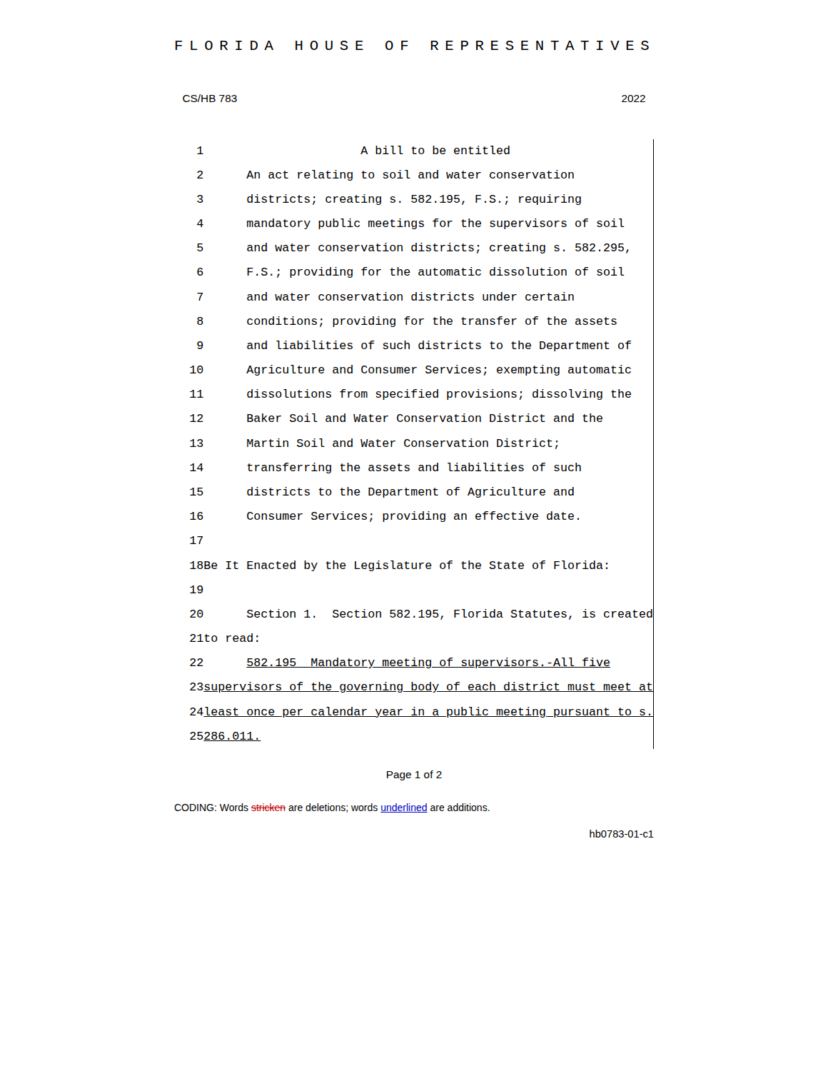FLORIDA HOUSE OF REPRESENTATIVES
CS/HB 783 2022
| 1 | A bill to be entitled |
| 2 | An act relating to soil and water conservation |
| 3 | districts; creating s. 582.195, F.S.; requiring |
| 4 | mandatory public meetings for the supervisors of soil |
| 5 | and water conservation districts; creating s. 582.295, |
| 6 | F.S.; providing for the automatic dissolution of soil |
| 7 | and water conservation districts under certain |
| 8 | conditions; providing for the transfer of the assets |
| 9 | and liabilities of such districts to the Department of |
| 10 | Agriculture and Consumer Services; exempting automatic |
| 11 | dissolutions from specified provisions; dissolving the |
| 12 | Baker Soil and Water Conservation District and the |
| 13 | Martin Soil and Water Conservation District; |
| 14 | transferring the assets and liabilities of such |
| 15 | districts to the Department of Agriculture and |
| 16 | Consumer Services; providing an effective date. |
| 17 | |
| 18 | Be It Enacted by the Legislature of the State of Florida: |
| 19 | |
| 20 | Section 1. Section 582.195, Florida Statutes, is created |
| 21 | to read: |
| 22 | 582.195 Mandatory meeting of supervisors.-All five |
| 23 | supervisors of the governing body of each district must meet at |
| 24 | least once per calendar year in a public meeting pursuant to s. |
| 25 | 286.011. |
Page 1 of 2
CODING: Words stricken are deletions; words underlined are additions.
hb0783-01-c1